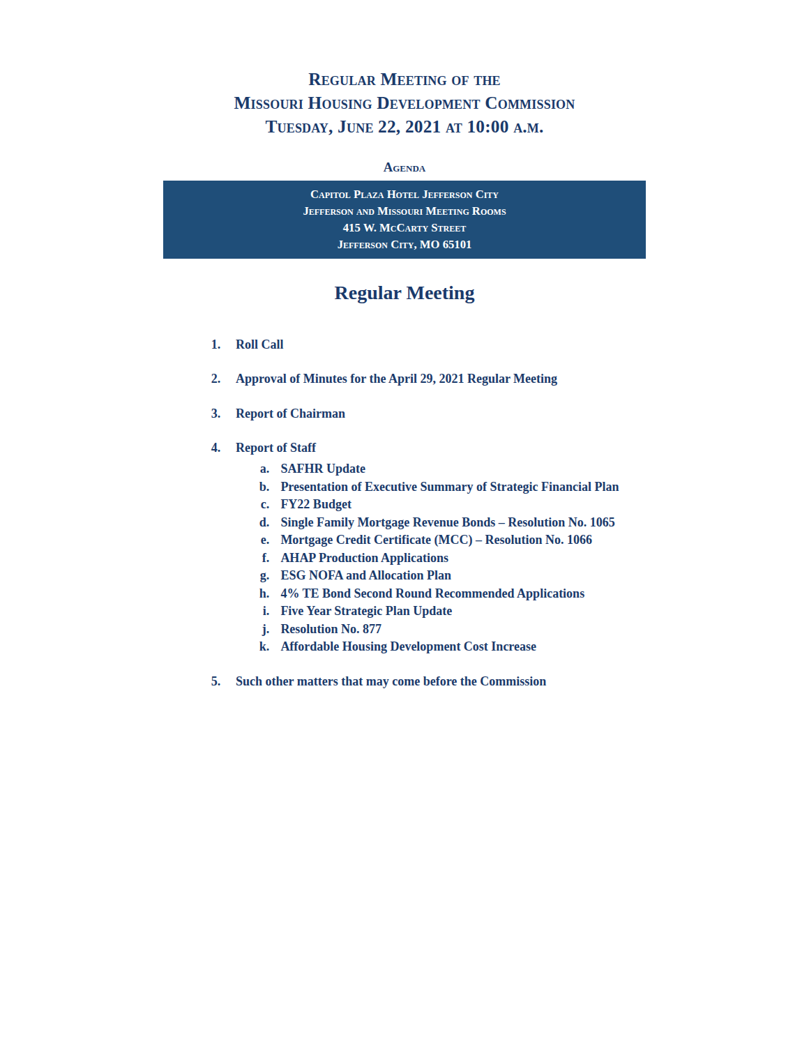Regular Meeting of the
Missouri Housing Development Commission
Tuesday, June 22, 2021 at 10:00 a.m.
Agenda
Capitol Plaza Hotel Jefferson City
Jefferson and Missouri Meeting Rooms
415 W. McCarty Street
Jefferson City, MO 65101
Regular Meeting
Roll Call
Approval of Minutes for the April 29, 2021 Regular Meeting
Report of Chairman
Report of Staff
SAFHR Update
Presentation of Executive Summary of Strategic Financial Plan
FY22 Budget
Single Family Mortgage Revenue Bonds – Resolution No. 1065
Mortgage Credit Certificate (MCC) – Resolution No. 1066
AHAP Production Applications
ESG NOFA and Allocation Plan
4% TE Bond Second Round Recommended Applications
Five Year Strategic Plan Update
Resolution No. 877
Affordable Housing Development Cost Increase
Such other matters that may come before the Commission